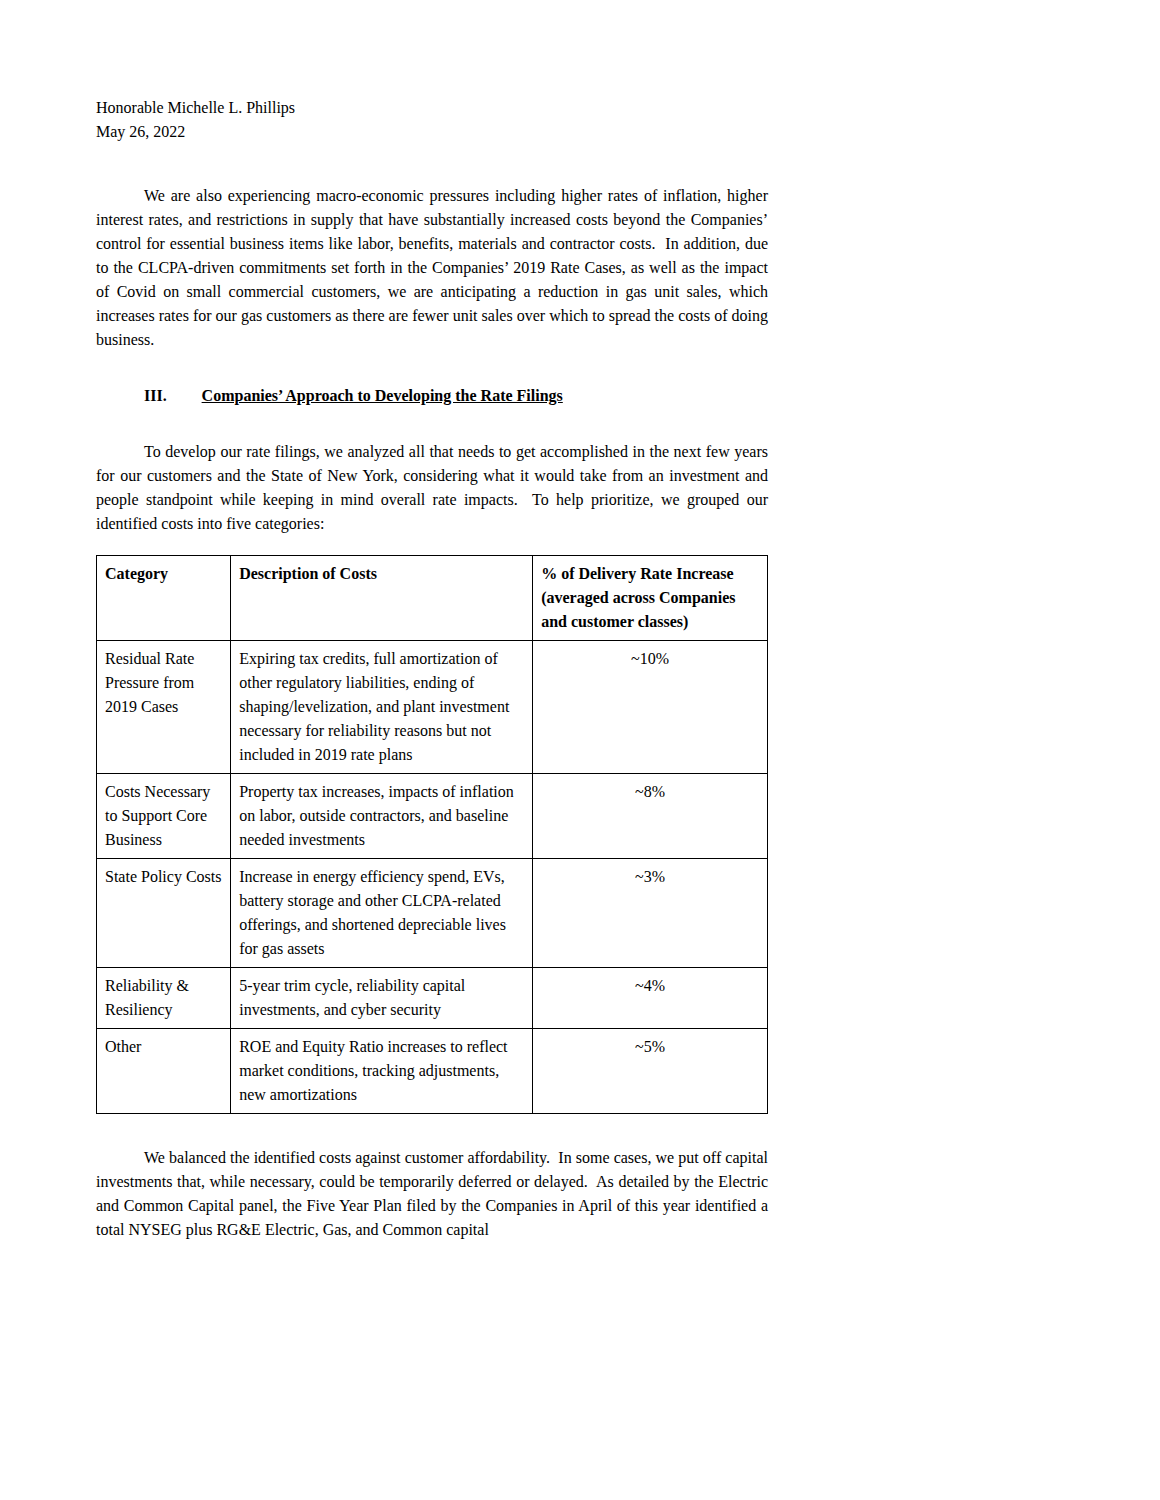Honorable Michelle L. Phillips
May 26, 2022
We are also experiencing macro-economic pressures including higher rates of inflation, higher interest rates, and restrictions in supply that have substantially increased costs beyond the Companies’ control for essential business items like labor, benefits, materials and contractor costs. In addition, due to the CLCPA-driven commitments set forth in the Companies’ 2019 Rate Cases, as well as the impact of Covid on small commercial customers, we are anticipating a reduction in gas unit sales, which increases rates for our gas customers as there are fewer unit sales over which to spread the costs of doing business.
III. Companies’ Approach to Developing the Rate Filings
To develop our rate filings, we analyzed all that needs to get accomplished in the next few years for our customers and the State of New York, considering what it would take from an investment and people standpoint while keeping in mind overall rate impacts. To help prioritize, we grouped our identified costs into five categories:
| Category | Description of Costs | % of Delivery Rate Increase (averaged across Companies and customer classes) |
| --- | --- | --- |
| Residual Rate Pressure from 2019 Cases | Expiring tax credits, full amortization of other regulatory liabilities, ending of shaping/levelization, and plant investment necessary for reliability reasons but not included in 2019 rate plans | ~10% |
| Costs Necessary to Support Core Business | Property tax increases, impacts of inflation on labor, outside contractors, and baseline needed investments | ~8% |
| State Policy Costs | Increase in energy efficiency spend, EVs, battery storage and other CLCPA-related offerings, and shortened depreciable lives for gas assets | ~3% |
| Reliability & Resiliency | 5-year trim cycle, reliability capital investments, and cyber security | ~4% |
| Other | ROE and Equity Ratio increases to reflect market conditions, tracking adjustments, new amortizations | ~5% |
We balanced the identified costs against customer affordability. In some cases, we put off capital investments that, while necessary, could be temporarily deferred or delayed. As detailed by the Electric and Common Capital panel, the Five Year Plan filed by the Companies in April of this year identified a total NYSEG plus RG&E Electric, Gas, and Common capital